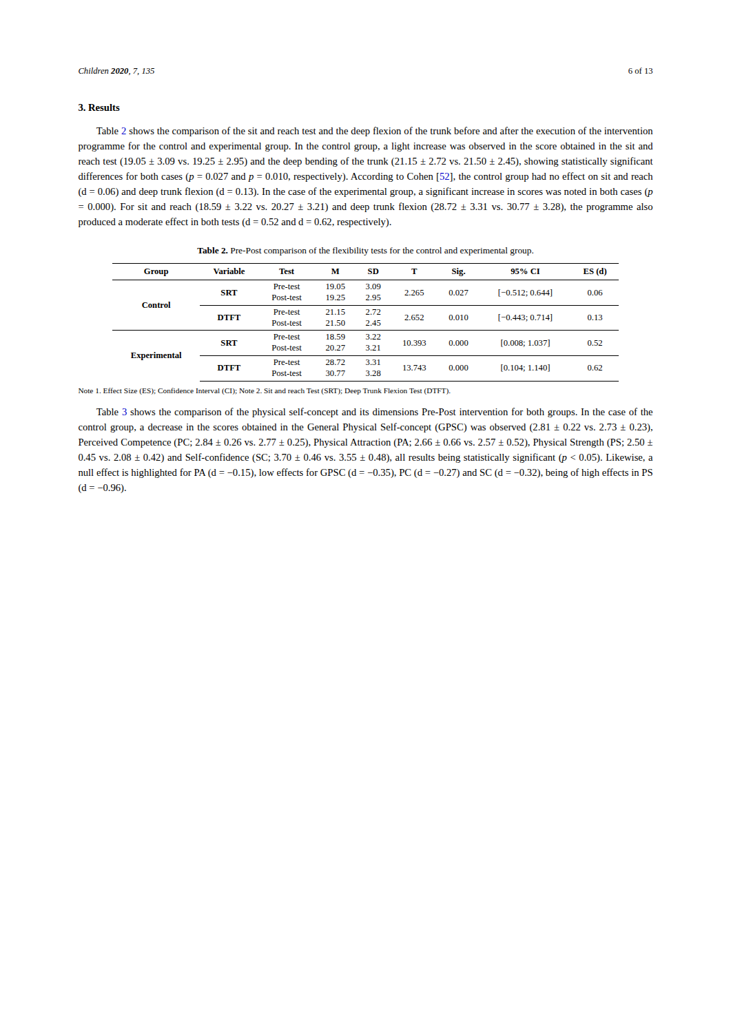Children 2020, 7, 135 6 of 13
3. Results
Table 2 shows the comparison of the sit and reach test and the deep flexion of the trunk before and after the execution of the intervention programme for the control and experimental group. In the control group, a light increase was observed in the score obtained in the sit and reach test (19.05 ± 3.09 vs. 19.25 ± 2.95) and the deep bending of the trunk (21.15 ± 2.72 vs. 21.50 ± 2.45), showing statistically significant differences for both cases (p = 0.027 and p = 0.010, respectively). According to Cohen [52], the control group had no effect on sit and reach (d = 0.06) and deep trunk flexion (d = 0.13). In the case of the experimental group, a significant increase in scores was noted in both cases (p = 0.000). For sit and reach (18.59 ± 3.22 vs. 20.27 ± 3.21) and deep trunk flexion (28.72 ± 3.31 vs. 30.77 ± 3.28), the programme also produced a moderate effect in both tests (d = 0.52 and d = 0.62, respectively).
Table 2. Pre-Post comparison of the flexibility tests for the control and experimental group.
| Group | Variable | Test | M | SD | T | Sig. | 95% CI | ES (d) |
| --- | --- | --- | --- | --- | --- | --- | --- | --- |
| Control | SRT | Pre-test Post-test | 19.05 19.25 | 3.09 2.95 | 2.265 | 0.027 | [−0.512; 0.644] | 0.06 |
| DTFT | Pre-test Post-test | 21.15 21.50 | 2.72 2.45 | 2.652 | 0.010 | [−0.443; 0.714] | 0.13 |
| Experimental | SRT | Pre-test Post-test | 18.59 20.27 | 3.22 3.21 | 10.393 | 0.000 | [0.008; 1.037] | 0.52 |
| DTFT | Pre-test Post-test | 28.72 30.77 | 3.31 3.28 | 13.743 | 0.000 | [0.104; 1.140] | 0.62 |
Note 1. Effect Size (ES); Confidence Interval (CI); Note 2. Sit and reach Test (SRT); Deep Trunk Flexion Test (DTFT).
Table 3 shows the comparison of the physical self-concept and its dimensions Pre-Post intervention for both groups. In the case of the control group, a decrease in the scores obtained in the General Physical Self-concept (GPSC) was observed (2.81 ± 0.22 vs. 2.73 ± 0.23), Perceived Competence (PC; 2.84 ± 0.26 vs. 2.77 ± 0.25), Physical Attraction (PA; 2.66 ± 0.66 vs. 2.57 ± 0.52), Physical Strength (PS; 2.50 ± 0.45 vs. 2.08 ± 0.42) and Self-confidence (SC; 3.70 ± 0.46 vs. 3.55 ± 0.48), all results being statistically significant (p < 0.05). Likewise, a null effect is highlighted for PA (d = −0.15), low effects for GPSC (d = −0.35), PC (d = −0.27) and SC (d = −0.32), being of high effects in PS (d = −0.96).